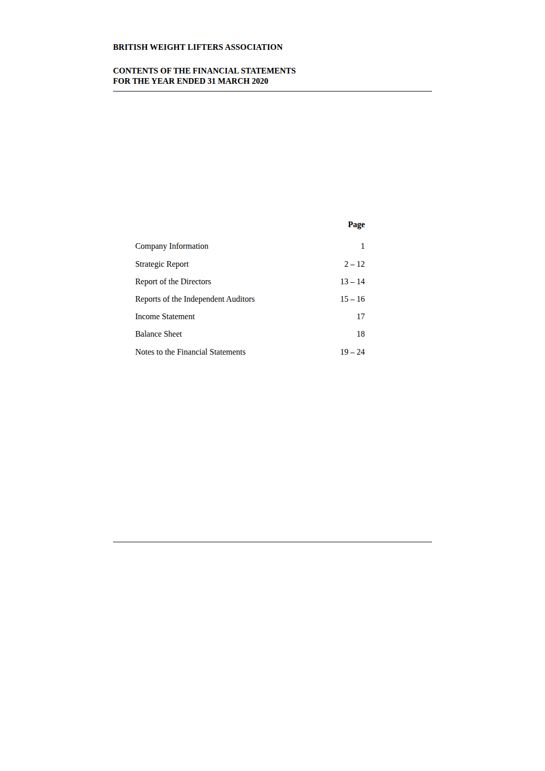BRITISH WEIGHT LIFTERS ASSOCIATION
CONTENTS OF THE FINANCIAL STATEMENTS
FOR THE YEAR ENDED 31 MARCH 2020
| | Page |
| --- | --- |
| Company Information | 1 |
| Strategic Report | 2 – 12 |
| Report of the Directors | 13 – 14 |
| Reports of the Independent Auditors | 15 – 16 |
| Income Statement | 17 |
| Balance Sheet | 18 |
| Notes to the Financial Statements | 19 – 24 |